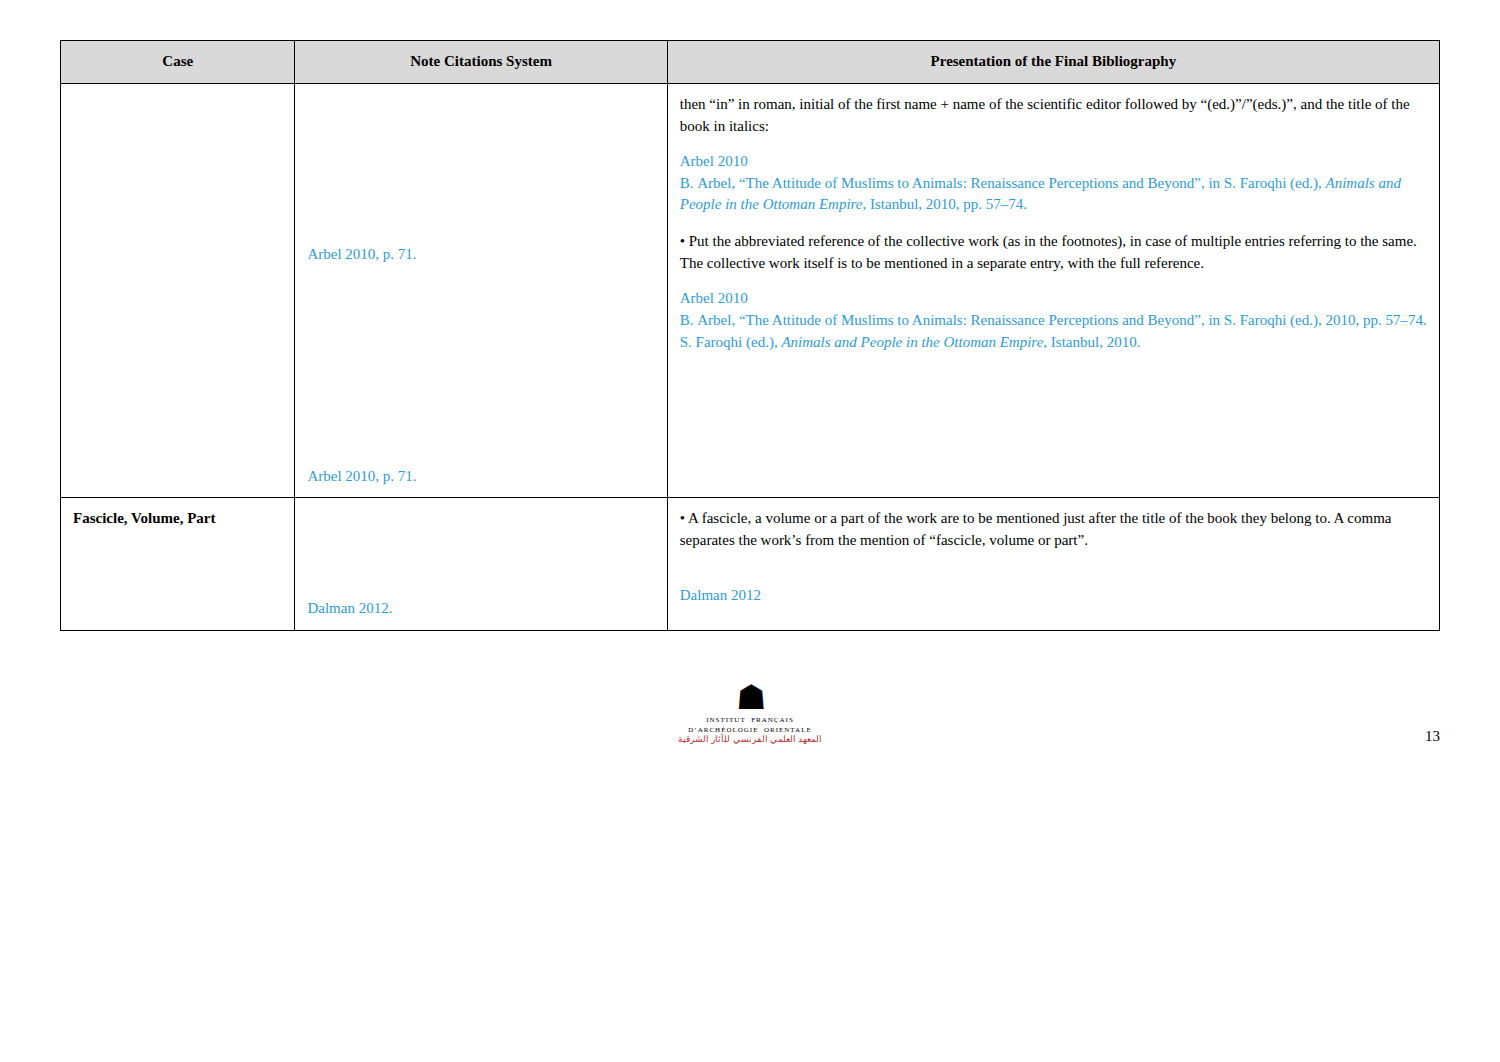| Case | Note Citations System | Presentation of the Final Bibliography |
| --- | --- | --- |
| | Arbel 2010, p. 71. Arbel 2010, p. 71. | then “in” in roman, initial of the first name + name of the scientific editor followed by “(ed.)”/”(eds.)”, and the title of the book in italics: Arbel 2010 B. Arbel, “The Attitude of Muslims to Animals: Renaissance Perceptions and Beyond”, in S. Faroqhi (ed.), Animals and People in the Ottoman Empire , Istanbul, 2010, pp. 57–74. • Put the abbreviated reference of the collective work (as in the footnotes), in case of multiple entries referring to the same. The collective work itself is to be mentioned in a separate entry, with the full reference. Arbel 2010 B. Arbel, “The Attitude of Muslims to Animals: Renaissance Perceptions and Beyond”, in S. Faroqhi (ed.), 2010, pp. 57–74. S. Faroqhi (ed.), Animals and People in the Ottoman Empire , Istanbul, 2010. |
| Fascicle, Volume, Part | Dalman 2012. | • A fascicle, a volume or a part of the work are to be mentioned just after the title of the book they belong to. A comma separates the work’s from the mention of “fascicle, volume or part”. Dalman 2012 |
☗
INSTITUT FRANÇAIS
D’ARCHÉOLOGIE ORIENTALE
المعهد العلمي الفرنسي للآثار الشرقية
13